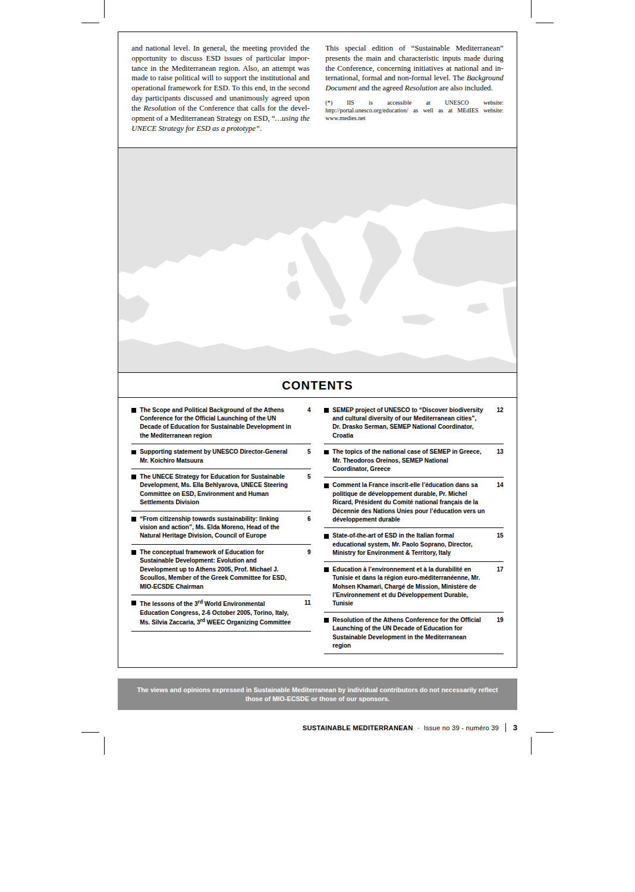and national level. In general, the meeting provided the opportunity to discuss ESD issues of particular importance in the Mediterranean region. Also, an attempt was made to raise political will to support the institutional and operational framework for ESD. To this end, in the second day participants discussed and unanimously agreed upon the Resolution of the Conference that calls for the development of a Mediterranean Strategy on ESD, “…using the UNECE Strategy for ESD as a prototype”.
This special edition of “Sustainable Mediterranean” presents the main and characteristic inputs made during the Conference, concerning initiatives at national and international, formal and non-formal level. The Background Document and the agreed Resolution are also included.
(*) IIS is accessible at UNESCO website: http://portal.unesco.org/education/ as well as at MEdIES website: www.medies.net
CONTENTS
The Scope and Political Background of the Athens Conference for the Official Launching of the UN Decade of Education for Sustainable Development in the Mediterranean region 4
Supporting statement by UNESCO Director-General Mr. Koichiro Matsuura 5
The UNECE Strategy for Education for Sustainable Development, Ms. Ella Behlyarova, UNECE Steering Committee on ESD, Environment and Human Settlements Division 5
“From citizenship towards sustainability: linking vision and action”, Ms. Elda Moreno, Head of the Natural Heritage Division, Council of Europe 6
The conceptual framework of Education for Sustainable Development: Evolution and Development up to Athens 2005, Prof. Michael J. Scoullos, Member of the Greek Committee for ESD, MIO-ECSDE Chairman 9
The lessons of the 3rd World Environmental Education Congress, 2-6 October 2005, Torino, Italy, Ms. Silvia Zaccaria, 3rd WEEC Organizing Committee 11
SEMEP project of UNESCO to “Discover biodiversity and cultural diversity of our Mediterranean cities”, Dr. Drasko Serman, SEMEP National Coordinator, Croatia 12
The topics of the national case of SEMEP in Greece, Mr. Theodoros Oreinos, SEMEP National Coordinator, Greece 13
Comment la France inscrit-elle l’éducation dans sa politique de développement durable, Pr. Michel Ricard, Président du Comité national français de la Décennie des Nations Unies pour l’éducation vers un développement durable 14
State-of-the-art of ESD in the Italian formal educational system, Mr. Paolo Soprano, Director, Ministry for Environment & Territory, Italy 15
Education à l’environnement et à la durabilité en Tunisie et dans la région euro-méditerranéenne, Mr. Mohsen Khamari, Chargé de Mission, Ministère de l’Environnement et du Développement Durable, Tunisie 17
Resolution of the Athens Conference for the Official Launching of the UN Decade of Education for Sustainable Development in the Mediterranean region 19
The views and opinions expressed in Sustainable Mediterranean by individual contributors do not necessarily reflect those of MIO-ECSDE or those of our sponsors.
SUSTAINABLE MEDITERRANEAN · Issue no 39 - numéro 39 3